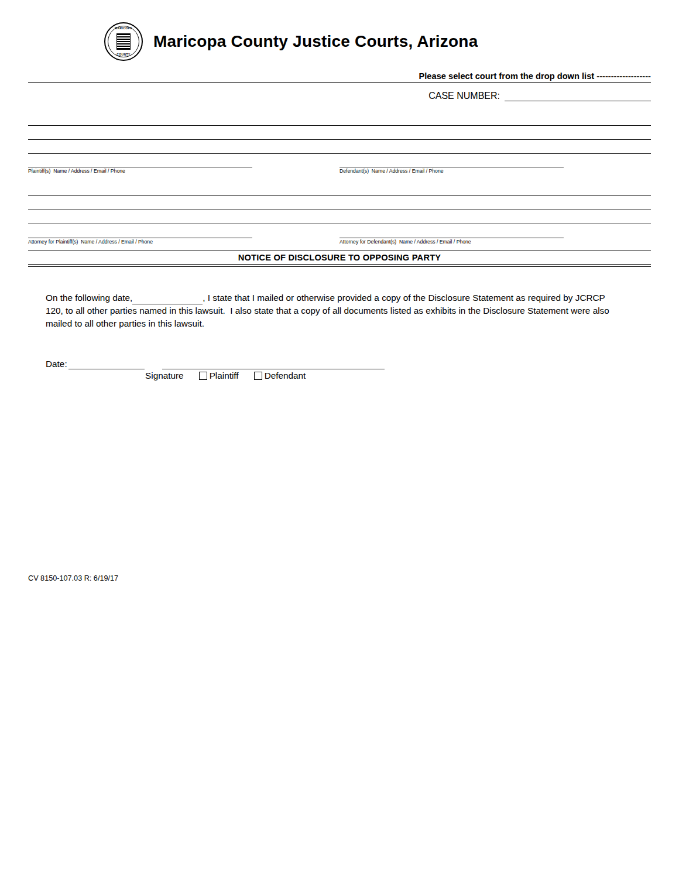MARICOPA
COUNTY
Maricopa County Justice Courts, Arizona
Please select court from the drop down list -------------------
CASE NUMBER:
| Plaintiff(s) Name / Address / Email / Phone | Defendant(s) Name / Address / Email / Phone |
| Attorney for Plaintiff(s) Name / Address / Email / Phone | Attorney for Defendant(s) Name / Address / Email / Phone |
NOTICE OF DISCLOSURE TO OPPOSING PARTY
On the following date, , I state that I mailed or otherwise provided a copy of the Disclosure Statement as required by JCRCP 120, to all other parties named in this lawsuit. I also state that a copy of all documents listed as exhibits in the Disclosure Statement were also mailed to all other parties in this lawsuit.
Date:
Signature Plaintiff Defendant
CV 8150-107.03 R: 6/19/17